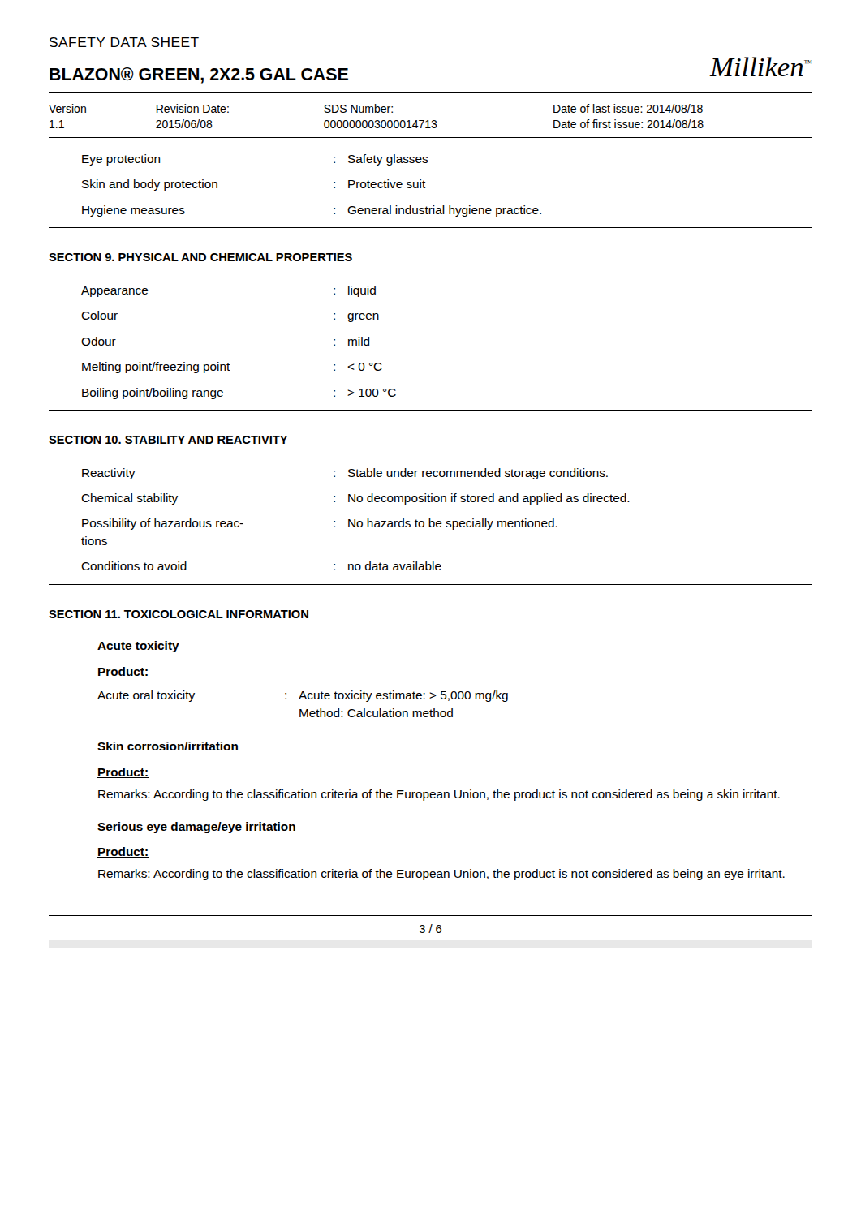SAFETY DATA SHEET
BLAZON® GREEN, 2X2.5 GAL CASE
Milliken™
| Version 1.1 | Revision Date: 2015/06/08 | SDS Number: 000000003000014713 | Date of last issue: 2014/08/18 Date of first issue: 2014/08/18 |
| Eye protection | : | Safety glasses |
| Skin and body protection | : | Protective suit |
| Hygiene measures | : | General industrial hygiene practice. |
SECTION 9. PHYSICAL AND CHEMICAL PROPERTIES
| Appearance | : | liquid |
| Colour | : | green |
| Odour | : | mild |
| Melting point/freezing point | : | < 0 °C |
| Boiling point/boiling range | : | > 100 °C |
SECTION 10. STABILITY AND REACTIVITY
| Reactivity | : | Stable under recommended storage conditions. |
| Chemical stability | : | No decomposition if stored and applied as directed. |
| Possibility of hazardous reac- tions | : | No hazards to be specially mentioned. |
| Conditions to avoid | : | no data available |
SECTION 11. TOXICOLOGICAL INFORMATION
Acute toxicity
Product:
| Acute oral toxicity | : | Acute toxicity estimate: > 5,000 mg/kg Method: Calculation method |
Skin corrosion/irritation
Product:
Remarks: According to the classification criteria of the European Union, the product is not considered as being a skin irritant.
Serious eye damage/eye irritation
Product:
Remarks: According to the classification criteria of the European Union, the product is not considered as being an eye irritant.
3 / 6